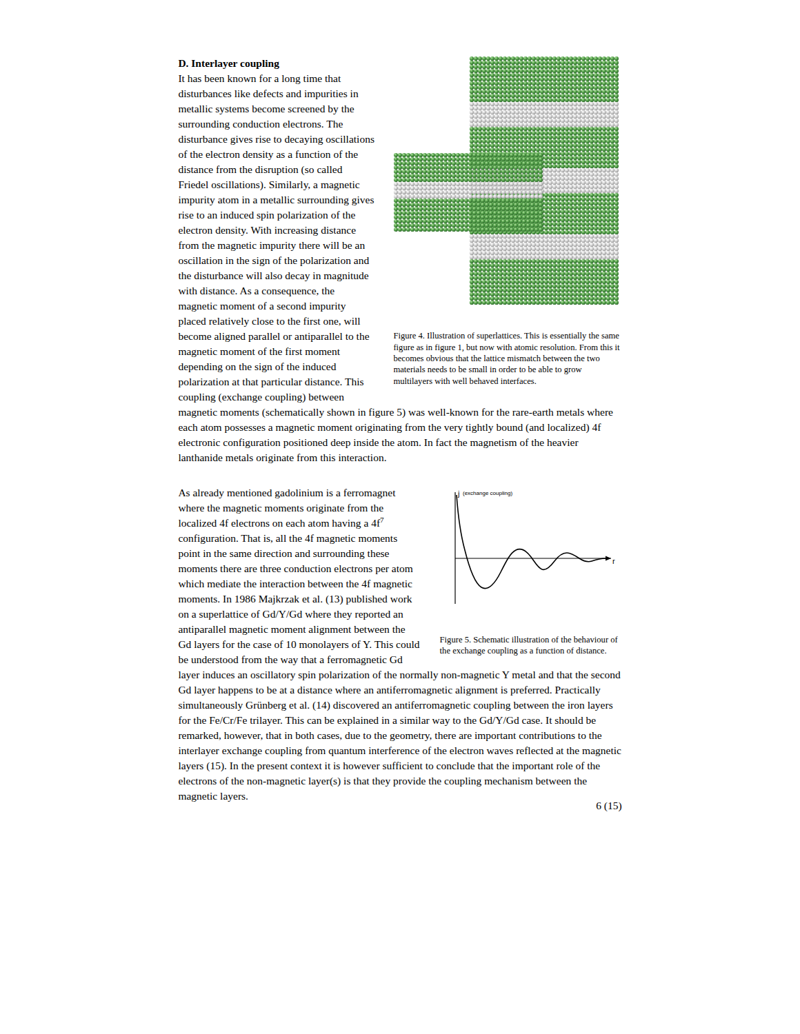Figure 4. Illustration of superlattices. This is essentially the same figure as in figure 1, but now with atomic resolution. From this it becomes obvious that the lattice mismatch between the two materials needs to be small in order to be able to grow multilayers with well behaved interfaces.
D. Interlayer coupling
It has been known for a long time that disturbances like defects and impurities in metallic systems become screened by the surrounding conduction electrons. The disturbance gives rise to decaying oscillations of the electron density as a function of the distance from the disruption (so called Friedel oscillations). Similarly, a magnetic impurity atom in a metallic surrounding gives rise to an induced spin polarization of the electron density. With increasing distance from the magnetic impurity there will be an oscillation in the sign of the polarization and the disturbance will also decay in magnitude with distance. As a consequence, the magnetic moment of a second impurity placed relatively close to the first one, will become aligned parallel or antiparallel to the magnetic moment of the first moment depending on the sign of the induced polarization at that particular distance. This coupling (exchange coupling) between magnetic moments (schematically shown in figure 5) was well-known for the rare-earth metals where each atom possesses a magnetic moment originating from the very tightly bound (and localized) 4f electronic configuration positioned deep inside the atom. In fact the magnetism of the heavier lanthanide metals originate from this interaction.
j (exchange coupling) r
Figure 5. Schematic illustration of the behaviour of the exchange coupling as a function of distance.
As already mentioned gadolinium is a ferromagnet where the magnetic moments originate from the localized 4f electrons on each atom having a 4f7 configuration. That is, all the 4f magnetic moments point in the same direction and surrounding these moments there are three conduction electrons per atom which mediate the interaction between the 4f magnetic moments. In 1986 Majkrzak et al. (13) published work on a superlattice of Gd/Y/Gd where they reported an antiparallel magnetic moment alignment between the Gd layers for the case of 10 monolayers of Y. This could be understood from the way that a ferromagnetic Gd layer induces an oscillatory spin polarization of the normally non-magnetic Y metal and that the second Gd layer happens to be at a distance where an antiferromagnetic alignment is preferred. Practically simultaneously Grünberg et al. (14) discovered an antiferromagnetic coupling between the iron layers for the Fe/Cr/Fe trilayer. This can be explained in a similar way to the Gd/Y/Gd case. It should be remarked, however, that in both cases, due to the geometry, there are important contributions to the interlayer exchange coupling from quantum interference of the electron waves reflected at the magnetic layers (15). In the present context it is however sufficient to conclude that the important role of the electrons of the non-magnetic layer(s) is that they provide the coupling mechanism between the magnetic layers.
6 (15)